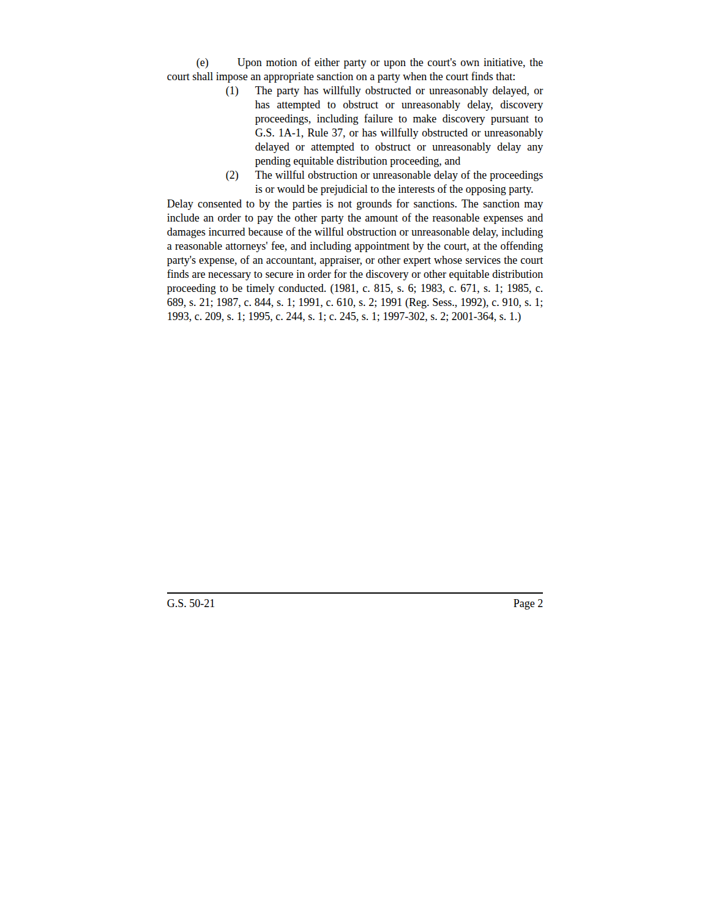(e) Upon motion of either party or upon the court's own initiative, the court shall impose an appropriate sanction on a party when the court finds that:
(1)
The party has willfully obstructed or unreasonably delayed, or has attempted to obstruct or unreasonably delay, discovery proceedings, including failure to make discovery pursuant to G.S. 1A-1, Rule 37, or has willfully obstructed or unreasonably delayed or attempted to obstruct or unreasonably delay any pending equitable distribution proceeding, and
(2)
The willful obstruction or unreasonable delay of the proceedings is or would be prejudicial to the interests of the opposing party.
Delay consented to by the parties is not grounds for sanctions. The sanction may include an order to pay the other party the amount of the reasonable expenses and damages incurred because of the willful obstruction or unreasonable delay, including a reasonable attorneys' fee, and including appointment by the court, at the offending party's expense, of an accountant, appraiser, or other expert whose services the court finds are necessary to secure in order for the discovery or other equitable distribution proceeding to be timely conducted. (1981, c. 815, s. 6; 1983, c. 671, s. 1; 1985, c. 689, s. 21; 1987, c. 844, s. 1; 1991, c. 610, s. 2; 1991 (Reg. Sess., 1992), c. 910, s. 1; 1993, c. 209, s. 1; 1995, c. 244, s. 1; c. 245, s. 1; 1997-302, s. 2; 2001-364, s. 1.)
G.S. 50-21 Page 2